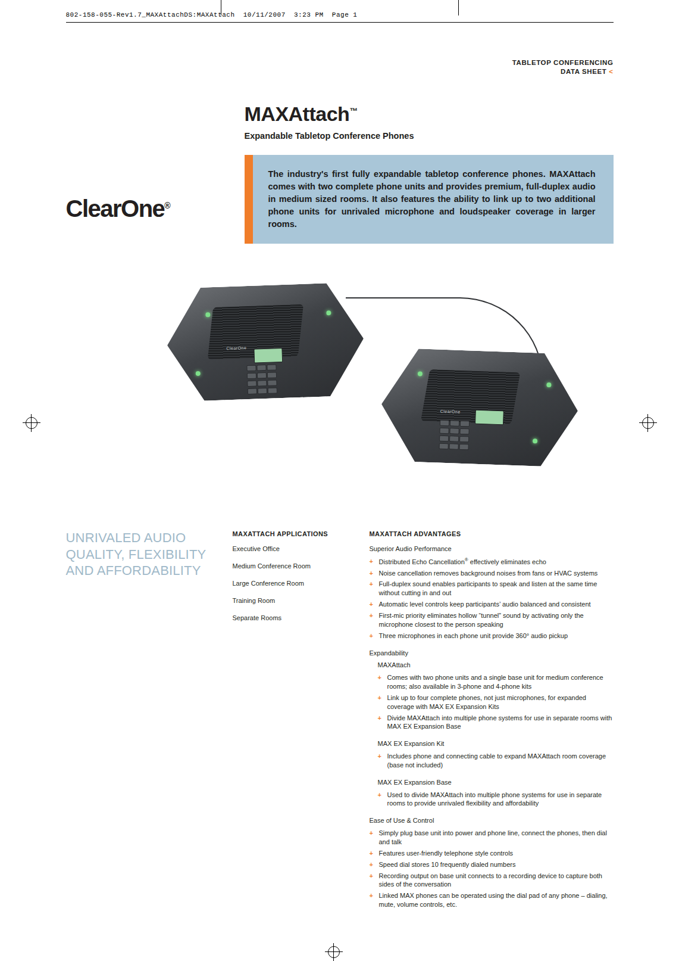802-158-055-Rev1.7_MAXAttachDS:MAXAttach 10/11/2007 3:23 PM Page 1
TABLETOP CONFERENCING
DATA SHEET <
MAXAttach™
Expandable Tabletop Conference Phones
The industry's first fully expandable tabletop conference phones. MAXAttach comes with two complete phone units and provides premium, full-duplex audio in medium sized rooms. It also features the ability to link up to two additional phone units for unrivaled microphone and loudspeaker coverage in larger rooms.
ClearOne®
ClearOne
ClearOne
UNRIVALED AUDIO QUALITY, FLEXIBILITY AND AFFORDABILITY
MAXATTACH APPLICATIONS
Executive Office
Medium Conference Room
Large Conference Room
Training Room
Separate Rooms
MAXATTACH ADVANTAGES
Superior Audio Performance
Distributed Echo Cancellation® effectively eliminates echo
Noise cancellation removes background noises from fans or HVAC systems
Full-duplex sound enables participants to speak and listen at the same time without cutting in and out
Automatic level controls keep participants’ audio balanced and consistent
First-mic priority eliminates hollow “tunnel” sound by activating only the microphone closest to the person speaking
Three microphones in each phone unit provide 360° audio pickup
Expandability
MAXAttach
Comes with two phone units and a single base unit for medium conference rooms; also available in 3-phone and 4-phone kits
Link up to four complete phones, not just microphones, for expanded coverage with MAX EX Expansion Kits
Divide MAXAttach into multiple phone systems for use in separate rooms with MAX EX Expansion Base
MAX EX Expansion Kit
Includes phone and connecting cable to expand MAXAttach room coverage (base not included)
MAX EX Expansion Base
Used to divide MAXAttach into multiple phone systems for use in separate rooms to provide unrivaled flexibility and affordability
Ease of Use & Control
Simply plug base unit into power and phone line, connect the phones, then dial and talk
Features user-friendly telephone style controls
Speed dial stores 10 frequently dialed numbers
Recording output on base unit connects to a recording device to capture both sides of the conversation
Linked MAX phones can be operated using the dial pad of any phone – dialing, mute, volume controls, etc.